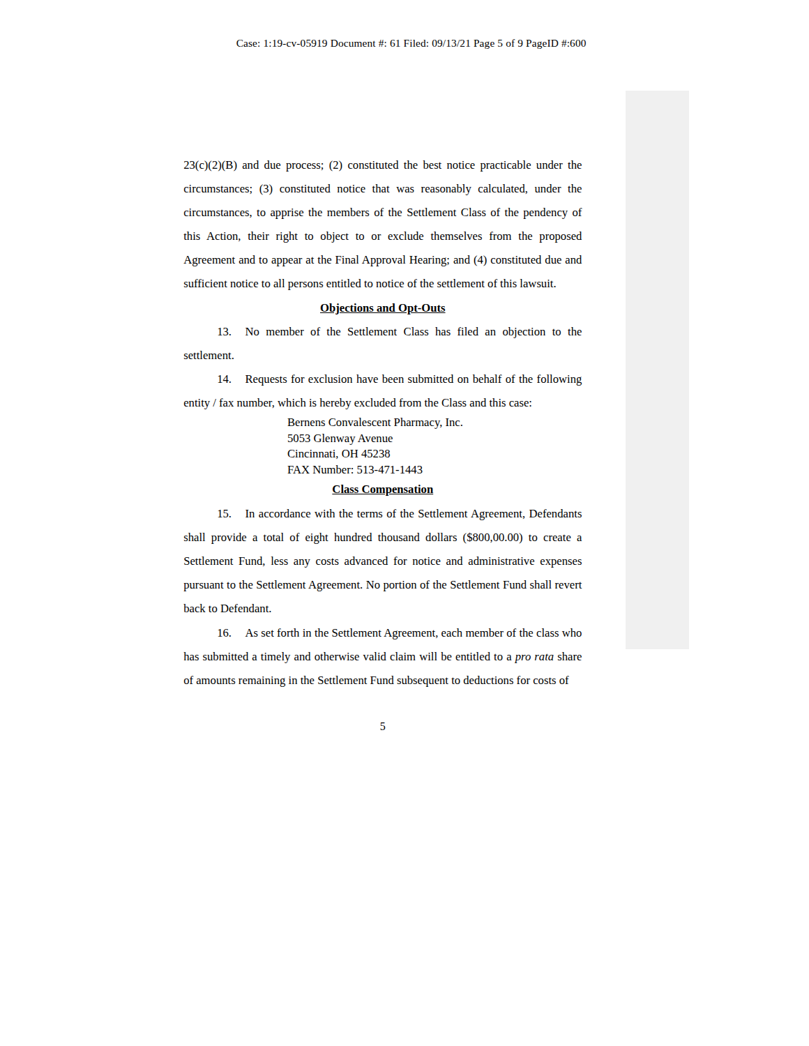Case: 1:19-cv-05919 Document #: 61 Filed: 09/13/21 Page 5 of 9 PageID #:600
23(c)(2)(B) and due process; (2) constituted the best notice practicable under the circumstances; (3) constituted notice that was reasonably calculated, under the circumstances, to apprise the members of the Settlement Class of the pendency of this Action, their right to object to or exclude themselves from the proposed Agreement and to appear at the Final Approval Hearing; and (4) constituted due and sufficient notice to all persons entitled to notice of the settlement of this lawsuit.
Objections and Opt-Outs
13. No member of the Settlement Class has filed an objection to the settlement.
14. Requests for exclusion have been submitted on behalf of the following entity / fax number, which is hereby excluded from the Class and this case:
Bernens Convalescent Pharmacy, Inc.
5053 Glenway Avenue
Cincinnati, OH 45238
FAX Number: 513-471-1443
Class Compensation
15. In accordance with the terms of the Settlement Agreement, Defendants shall provide a total of eight hundred thousand dollars ($800,00.00) to create a Settlement Fund, less any costs advanced for notice and administrative expenses pursuant to the Settlement Agreement. No portion of the Settlement Fund shall revert back to Defendant.
16. As set forth in the Settlement Agreement, each member of the class who has submitted a timely and otherwise valid claim will be entitled to a pro rata share of amounts remaining in the Settlement Fund subsequent to deductions for costs of
5